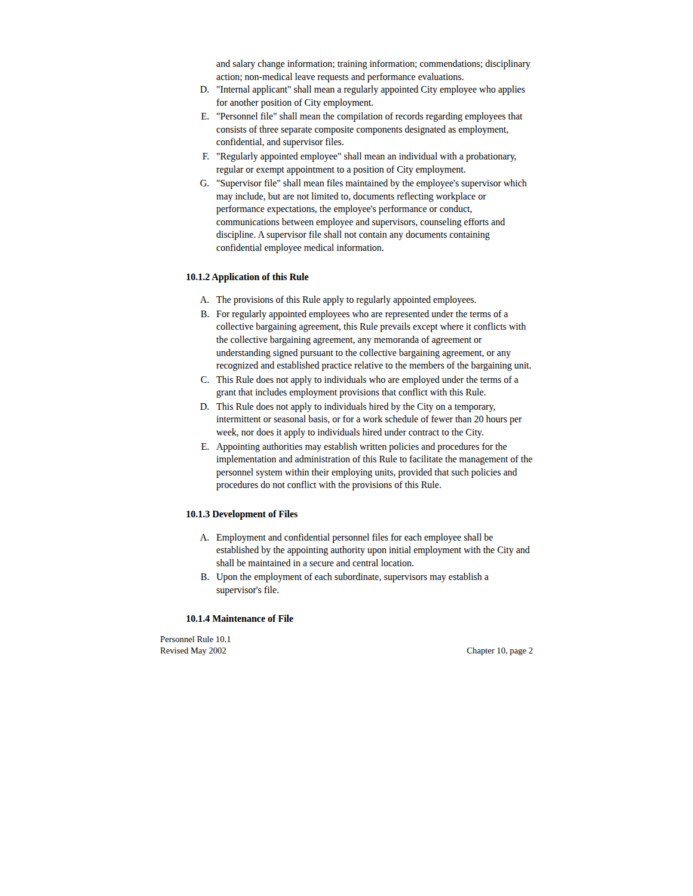and salary change information; training information; commendations; disciplinary action; non-medical leave requests and performance evaluations.
"Internal applicant" shall mean a regularly appointed City employee who applies for another position of City employment.
"Personnel file" shall mean the compilation of records regarding employees that consists of three separate composite components designated as employment, confidential, and supervisor files.
"Regularly appointed employee" shall mean an individual with a probationary, regular or exempt appointment to a position of City employment.
"Supervisor file" shall mean files maintained by the employee's supervisor which may include, but are not limited to, documents reflecting workplace or performance expectations, the employee's performance or conduct, communications between employee and supervisors, counseling efforts and discipline. A supervisor file shall not contain any documents containing confidential employee medical information.
10.1.2 Application of this Rule
The provisions of this Rule apply to regularly appointed employees.
For regularly appointed employees who are represented under the terms of a collective bargaining agreement, this Rule prevails except where it conflicts with the collective bargaining agreement, any memoranda of agreement or understanding signed pursuant to the collective bargaining agreement, or any recognized and established practice relative to the members of the bargaining unit.
This Rule does not apply to individuals who are employed under the terms of a grant that includes employment provisions that conflict with this Rule.
This Rule does not apply to individuals hired by the City on a temporary, intermittent or seasonal basis, or for a work schedule of fewer than 20 hours per week, nor does it apply to individuals hired under contract to the City.
Appointing authorities may establish written policies and procedures for the implementation and administration of this Rule to facilitate the management of the personnel system within their employing units, provided that such policies and procedures do not conflict with the provisions of this Rule.
10.1.3 Development of Files
Employment and confidential personnel files for each employee shall be established by the appointing authority upon initial employment with the City and shall be maintained in a secure and central location.
Upon the employment of each subordinate, supervisors may establish a supervisor's file.
10.1.4 Maintenance of File
Personnel Rule 10.1
Revised May 2002
Chapter 10, page 2